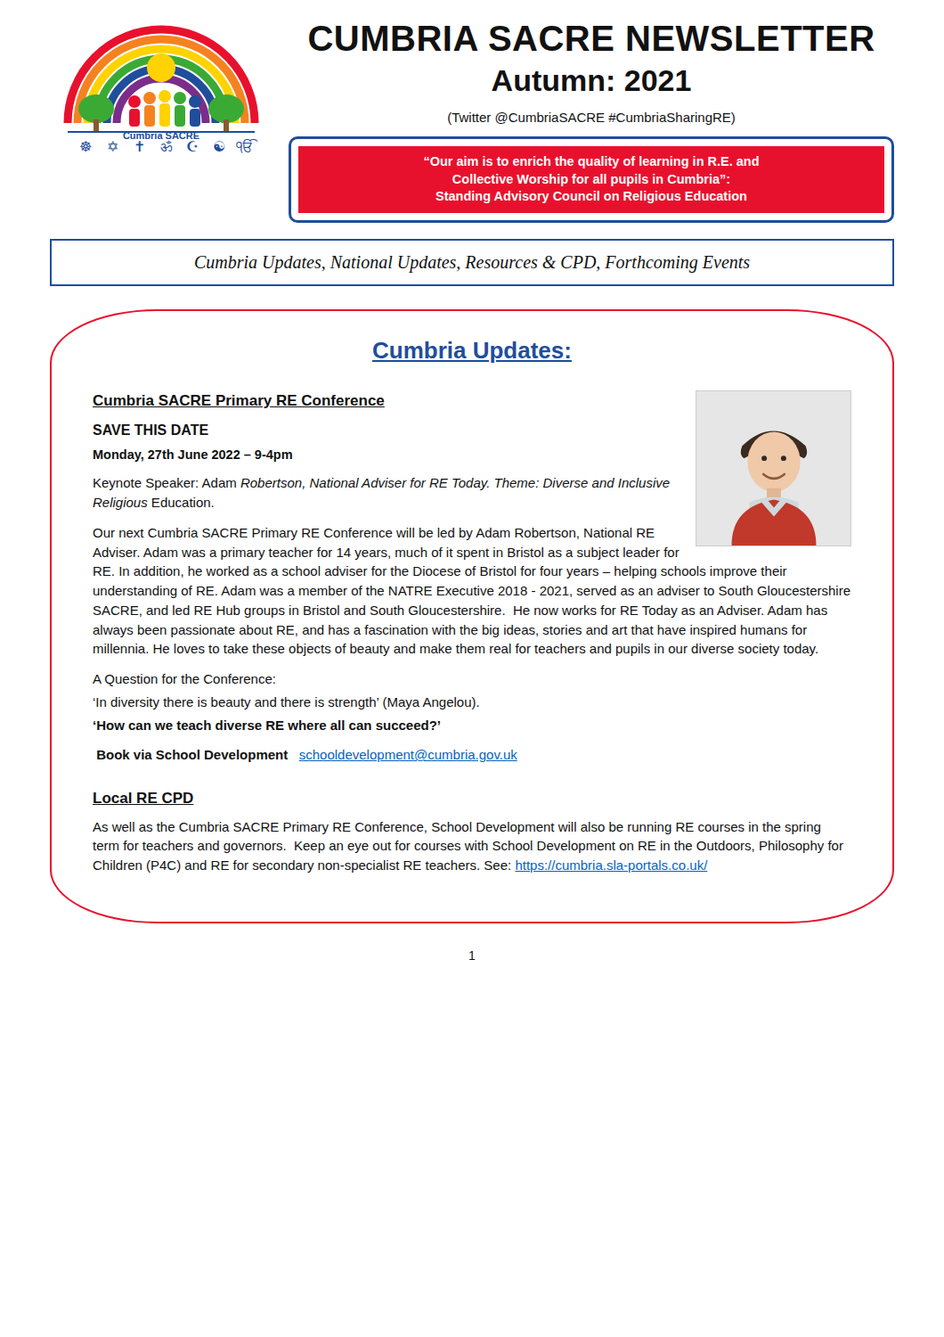☸ ✡ ✝ ॐ ☪ ☯ ੴ Cumbria SACRE
CUMBRIA SACRE NEWSLETTER
Autumn: 2021
(Twitter @CumbriaSACRE #CumbriaSharingRE)
“Our aim is to enrich the quality of learning in R.E. and
Collective Worship for all pupils in Cumbria”:
Standing Advisory Council on Religious Education
Cumbria Updates, National Updates, Resources & CPD, Forthcoming Events
Cumbria Updates:
Cumbria SACRE Primary RE Conference
SAVE THIS DATE
Monday, 27th June 2022 – 9-4pm
Keynote Speaker: Adam Robertson, National Adviser for RE Today. Theme: Diverse and Inclusive Religious Education.
Our next Cumbria SACRE Primary RE Conference will be led by Adam Robertson, National RE Adviser. Adam was a primary teacher for 14 years, much of it spent in Bristol as a subject leader for RE. In addition, he worked as a school adviser for the Diocese of Bristol for four years – helping schools improve their understanding of RE. Adam was a member of the NATRE Executive 2018 - 2021, served as an adviser to South Gloucestershire SACRE, and led RE Hub groups in Bristol and South Gloucestershire. He now works for RE Today as an Adviser. Adam has always been passionate about RE, and has a fascination with the big ideas, stories and art that have inspired humans for millennia. He loves to take these objects of beauty and make them real for teachers and pupils in our diverse society today.
A Question for the Conference:
‘In diversity there is beauty and there is strength’ (Maya Angelou).
‘How can we teach diverse RE where all can succeed?’
Book via School Development schooldevelopment@cumbria.gov.uk
Local RE CPD
As well as the Cumbria SACRE Primary RE Conference, School Development will also be running RE courses in the spring term for teachers and governors. Keep an eye out for courses with School Development on RE in the Outdoors, Philosophy for Children (P4C) and RE for secondary non-specialist RE teachers. See: https://cumbria.sla-portals.co.uk/
1